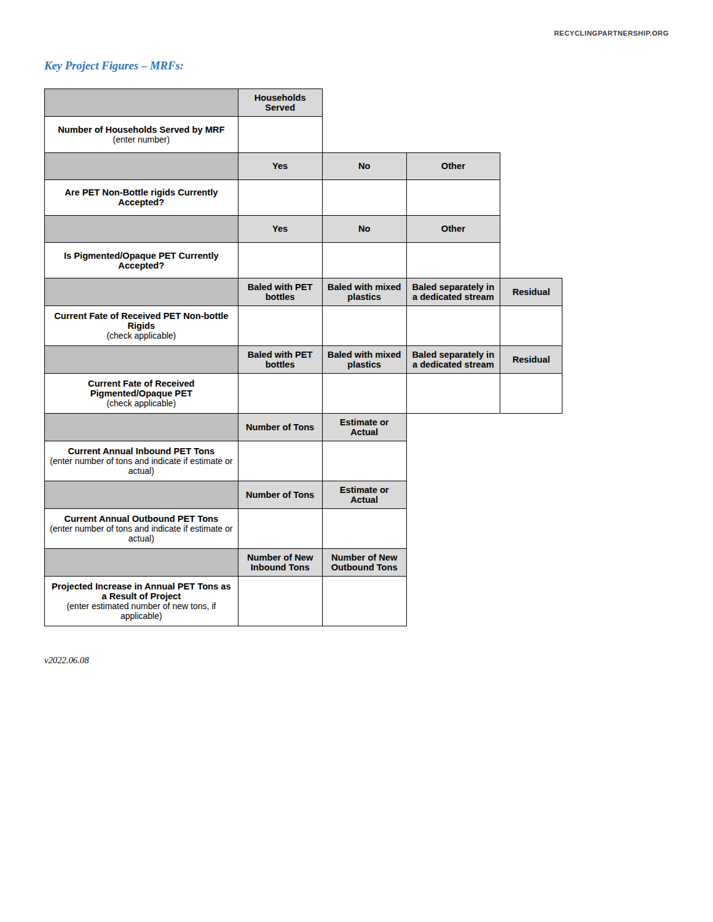RECYCLINGPARTNERSHIP.ORG
Key Project Figures – MRFs:
| | Households Served | | | | |
| Number of Households Served by MRF (enter number) | | | | | |
| | Yes | No | Other | | |
| Are PET Non-Bottle rigids Currently Accepted? | | | | | |
| | Yes | No | Other | | |
| Is Pigmented/Opaque PET Currently Accepted? | | | | | |
| | Baled with PET bottles | Baled with mixed plastics | Baled separately in a dedicated stream | Residual | |
| Current Fate of Received PET Non-bottle Rigids (check applicable) | | | | | |
| | Baled with PET bottles | Baled with mixed plastics | Baled separately in a dedicated stream | Residual | |
| Current Fate of Received Pigmented/Opaque PET (check applicable) | | | | | |
| | Number of Tons | Estimate or Actual | | | |
| Current Annual Inbound PET Tons (enter number of tons and indicate if estimate or actual) | | | | | |
| | Number of Tons | Estimate or Actual | | | |
| Current Annual Outbound PET Tons (enter number of tons and indicate if estimate or actual) | | | | | |
| | Number of New Inbound Tons | Number of New Outbound Tons | | | |
| Projected Increase in Annual PET Tons as a Result of Project (enter estimated number of new tons, if applicable) | | | | | |
v2022.06.08